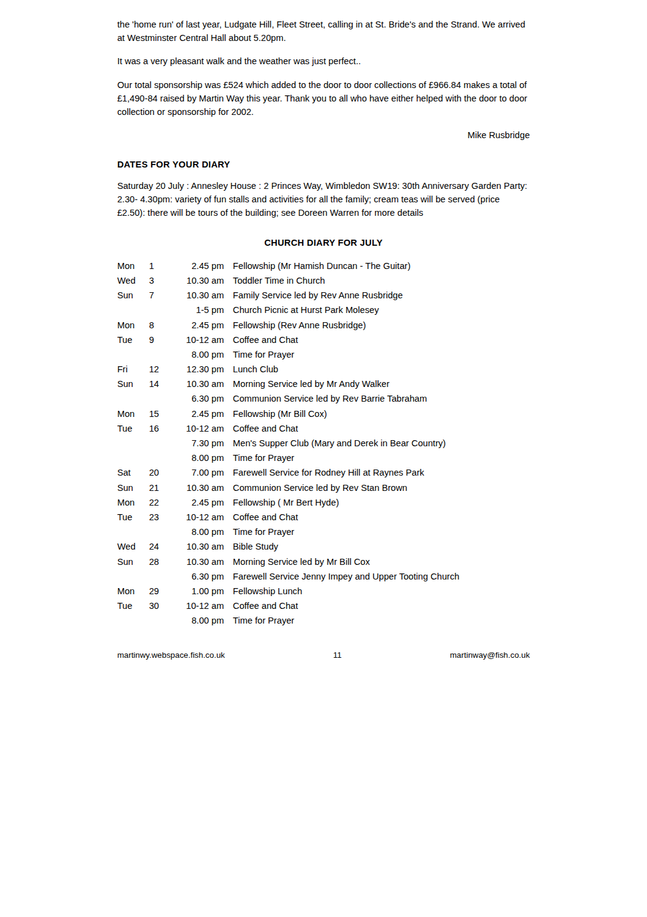the 'home run' of last year, Ludgate Hill, Fleet Street, calling in at St. Bride's and the Strand. We arrived at Westminster Central Hall about 5.20pm.
It was a very pleasant walk and the weather was just perfect..
Our total sponsorship was £524 which added to the door to door collections of £966.84 makes a total of £1,490-84 raised by Martin Way this year. Thank you to all who have either helped with the door to door collection or sponsorship for 2002.
Mike Rusbridge
DATES FOR YOUR DIARY
Saturday 20 July : Annesley House : 2 Princes Way, Wimbledon SW19: 30th Anniversary Garden Party: 2.30- 4.30pm: variety of fun stalls and activities for all the family; cream teas will be served (price £2.50): there will be tours of the building; see Doreen Warren for more details
CHURCH DIARY FOR JULY
| Mon | 1 | 2.45 pm | Fellowship (Mr Hamish Duncan - The Guitar) |
| Wed | 3 | 10.30 am | Toddler Time in Church |
| Sun | 7 | 10.30 am | Family Service led by Rev Anne Rusbridge |
| | | 1-5 pm | Church Picnic at Hurst Park Molesey |
| Mon | 8 | 2.45 pm | Fellowship (Rev Anne Rusbridge) |
| Tue | 9 | 10-12 am | Coffee and Chat |
| | | 8.00 pm | Time for Prayer |
| Fri | 12 | 12.30 pm | Lunch Club |
| Sun | 14 | 10.30 am | Morning Service led by Mr Andy Walker |
| | | 6.30 pm | Communion Service led by Rev Barrie Tabraham |
| Mon | 15 | 2.45 pm | Fellowship (Mr Bill Cox) |
| Tue | 16 | 10-12 am | Coffee and Chat |
| | | 7.30 pm | Men's Supper Club (Mary and Derek in Bear Country) |
| | | 8.00 pm | Time for Prayer |
| Sat | 20 | 7.00 pm | Farewell Service for Rodney Hill at Raynes Park |
| Sun | 21 | 10.30 am | Communion Service led by Rev Stan Brown |
| Mon | 22 | 2.45 pm | Fellowship ( Mr Bert Hyde) |
| Tue | 23 | 10-12 am | Coffee and Chat |
| | | 8.00 pm | Time for Prayer |
| Wed | 24 | 10.30 am | Bible Study |
| Sun | 28 | 10.30 am | Morning Service led by Mr Bill Cox |
| | | 6.30 pm | Farewell Service Jenny Impey and Upper Tooting Church |
| Mon | 29 | 1.00 pm | Fellowship Lunch |
| Tue | 30 | 10-12 am | Coffee and Chat |
| | | 8.00 pm | Time for Prayer |
martinwy.webspace.fish.co.uk 11 martinway@fish.co.uk